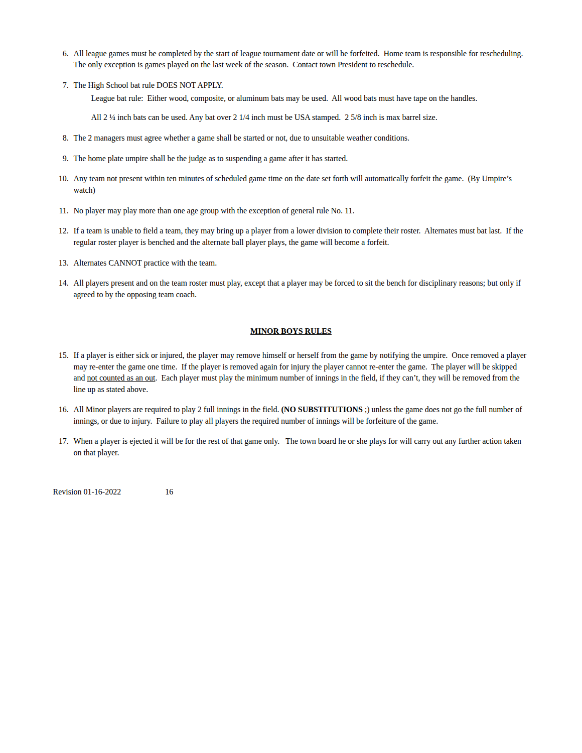All league games must be completed by the start of league tournament date or will be forfeited. Home team is responsible for rescheduling. The only exception is games played on the last week of the season. Contact town President to reschedule.
The High School bat rule DOES NOT APPLY.
League bat rule: Either wood, composite, or aluminum bats may be used. All wood bats must have tape on the handles.
All 2 ¼ inch bats can be used. Any bat over 2 1/4 inch must be USA stamped. 2 5/8 inch is max barrel size.
The 2 managers must agree whether a game shall be started or not, due to unsuitable weather conditions.
The home plate umpire shall be the judge as to suspending a game after it has started.
Any team not present within ten minutes of scheduled game time on the date set forth will automatically forfeit the game. (By Umpire’s watch)
No player may play more than one age group with the exception of general rule No. 11.
If a team is unable to field a team, they may bring up a player from a lower division to complete their roster. Alternates must bat last. If the regular roster player is benched and the alternate ball player plays, the game will become a forfeit.
Alternates CANNOT practice with the team.
All players present and on the team roster must play, except that a player may be forced to sit the bench for disciplinary reasons; but only if agreed to by the opposing team coach.
MINOR BOYS RULES
If a player is either sick or injured, the player may remove himself or herself from the game by notifying the umpire. Once removed a player may re-enter the game one time. If the player is removed again for injury the player cannot re-enter the game. The player will be skipped and not counted as an out. Each player must play the minimum number of innings in the field, if they can’t, they will be removed from the line up as stated above.
All Minor players are required to play 2 full innings in the field. (NO SUBSTITUTIONS ;) unless the game does not go the full number of innings, or due to injury. Failure to play all players the required number of innings will be forfeiture of the game.
When a player is ejected it will be for the rest of that game only. The town board he or she plays for will carry out any further action taken on that player.
Revision 01-16-2022 16